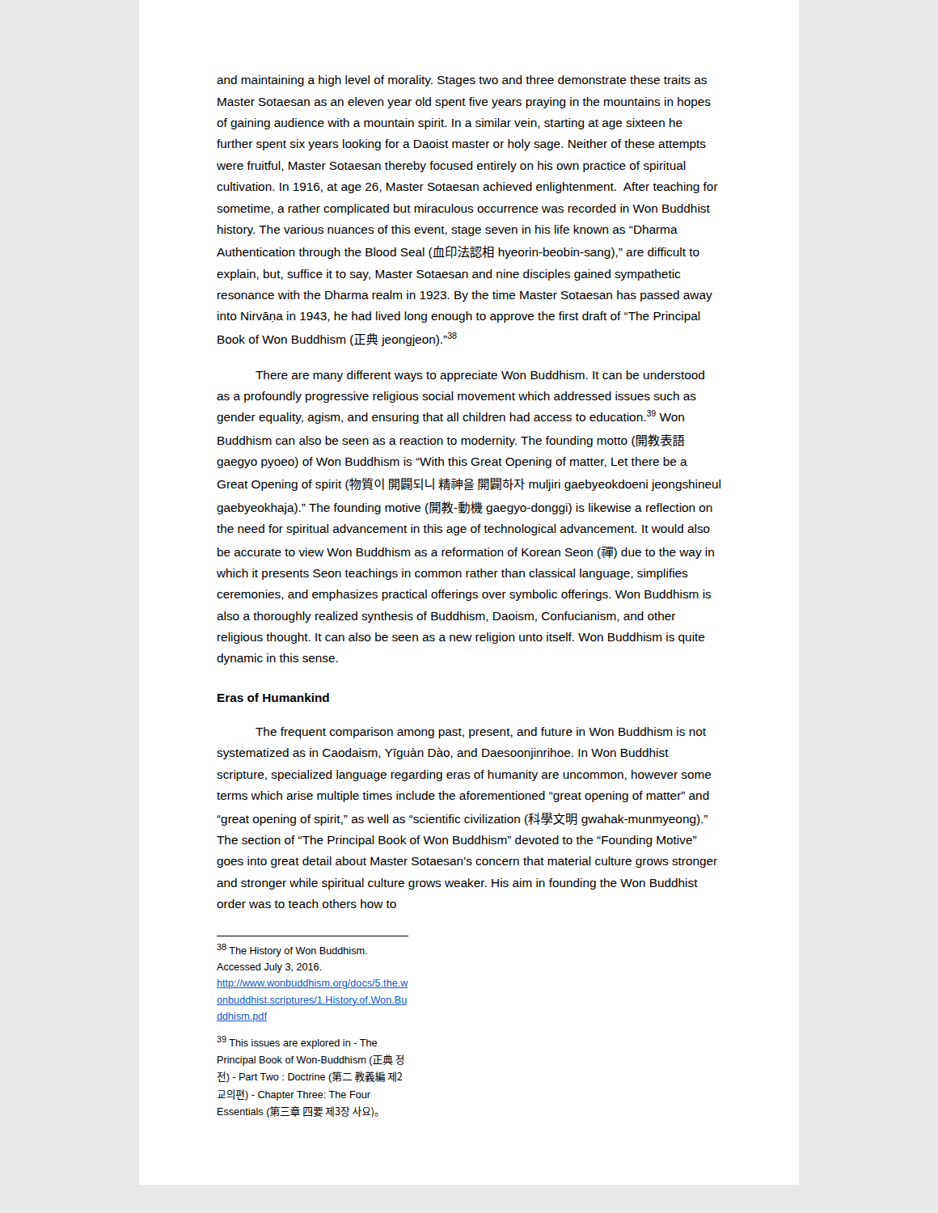and maintaining a high level of morality. Stages two and three demonstrate these traits as Master Sotaesan as an eleven year old spent five years praying in the mountains in hopes of gaining audience with a mountain spirit. In a similar vein, starting at age sixteen he further spent six years looking for a Daoist master or holy sage. Neither of these attempts were fruitful, Master Sotaesan thereby focused entirely on his own practice of spiritual cultivation. In 1916, at age 26, Master Sotaesan achieved enlightenment. After teaching for sometime, a rather complicated but miraculous occurrence was recorded in Won Buddhist history. The various nuances of this event, stage seven in his life known as “Dharma Authentication through the Blood Seal (血印法認相 hyeorin-beobin-sang),” are difficult to explain, but, suffice it to say, Master Sotaesan and nine disciples gained sympathetic resonance with the Dharma realm in 1923. By the time Master Sotaesan has passed away into Nirvāṇa in 1943, he had lived long enough to approve the first draft of “The Principal Book of Won Buddhism (正典 jeongjeon).”38
There are many different ways to appreciate Won Buddhism. It can be understood as a profoundly progressive religious social movement which addressed issues such as gender equality, agism, and ensuring that all children had access to education.39 Won Buddhism can also be seen as a reaction to modernity. The founding motto (開教表語 gaegyo pyoeo) of Won Buddhism is “With this Great Opening of matter, Let there be a Great Opening of spirit (物質이 開闢되니 精神을 開闢하자 muljiri gaebyeokdoeni jeongshineul gaebyeokhaja).” The founding motive (開教-動機 gaegyo-donggi) is likewise a reflection on the need for spiritual advancement in this age of technological advancement. It would also be accurate to view Won Buddhism as a reformation of Korean Seon (禪) due to the way in which it presents Seon teachings in common rather than classical language, simplifies ceremonies, and emphasizes practical offerings over symbolic offerings. Won Buddhism is also a thoroughly realized synthesis of Buddhism, Daoism, Confucianism, and other religious thought. It can also be seen as a new religion unto itself. Won Buddhism is quite dynamic in this sense.
Eras of Humankind
The frequent comparison among past, present, and future in Won Buddhism is not systematized as in Caodaism, Yīguàn Dào, and Daesoonjinrihoe. In Won Buddhist scripture, specialized language regarding eras of humanity are uncommon, however some terms which arise multiple times include the aforementioned “great opening of matter” and “great opening of spirit,” as well as “scientific civilization (科學文明 gwahak-munmyeong).” The section of “The Principal Book of Won Buddhism” devoted to the “Founding Motive” goes into great detail about Master Sotaesan’s concern that material culture grows stronger and stronger while spiritual culture grows weaker. His aim in founding the Won Buddhist order was to teach others how to
38 The History of Won Buddhism. Accessed July 3, 2016.
http://www.wonbuddhism.org/docs/5.the.wonbuddhist.scriptures/1.History.of.Won.Buddhism.pdf
39 This issues are explored in - The Principal Book of Won-Buddhism (正典 정전) - Part Two : Doctrine (第二 教義編 제2 교의편) - Chapter Three: The Four Essentials (第三章 四要 제3장 사요)。